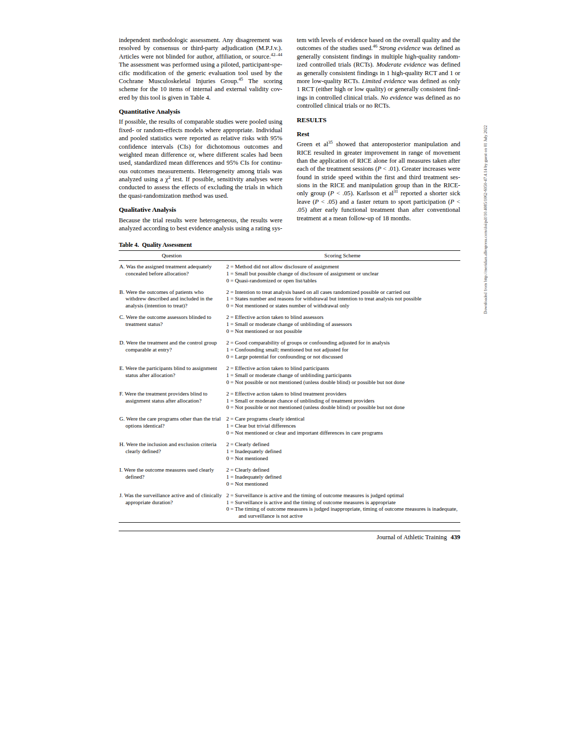Downloaded from http://meridian.allenpress.com/doi/pdf/10.4085/1062-6050-47.4.14 by guest on 01 July 2022
independent methodologic assessment. Any disagreement was resolved by consensus or third-party adjudication (M.P.J.v.). Articles were not blinded for author, affiliation, or source.42–44 The assessment was performed using a piloted, participant-specific modification of the generic evaluation tool used by the Cochrane Musculoskeletal Injuries Group.45 The scoring scheme for the 10 items of internal and external validity covered by this tool is given in Table 4.
Quantitative Analysis
If possible, the results of comparable studies were pooled using fixed- or random-effects models where appropriate. Individual and pooled statistics were reported as relative risks with 95% confidence intervals (CIs) for dichotomous outcomes and weighted mean difference or, where different scales had been used, standardized mean differences and 95% CIs for continuous outcomes measurements. Heterogeneity among trials was analyzed using a χ2 test. If possible, sensitivity analyses were conducted to assess the effects of excluding the trials in which the quasi-randomization method was used.
Qualitative Analysis
Because the trial results were heterogeneous, the results were analyzed according to best evidence analysis using a rating system with levels of evidence based on the overall quality and the outcomes of the studies used.46 Strong evidence was defined as generally consistent findings in multiple high-quality randomized controlled trials (RCTs). Moderate evidence was defined as generally consistent findings in 1 high-quality RCT and 1 or more low-quality RCTs. Limited evidence was defined as only 1 RCT (either high or low quality) or generally consistent findings in controlled clinical trials. No evidence was defined as no controlled clinical trials or no RCTs.
RESULTS
Rest
Green et al35 showed that anteroposterior manipulation and RICE resulted in greater improvement in range of movement than the application of RICE alone for all measures taken after each of the treatment sessions (P < .01). Greater increases were found in stride speed within the first and third treatment sessions in the RICE and manipulation group than in the RICE-only group (P < .05). Karlsson et al31 reported a shorter sick leave (P < .05) and a faster return to sport participation (P < .05) after early functional treatment than after conventional treatment at a mean follow-up of 18 months.
Table 4. Quality Assessment
| Question | Scoring Scheme |
| --- | --- |
| A. Was the assigned treatment adequately concealed before allocation? | 2 = Method did not allow disclosure of assignment 1 = Small but possible change of disclosure of assignment or unclear 0 = Quasi-randomized or open list/tables |
| B. Were the outcomes of patients who withdrew described and included in the analysis (intention to treat)? | 2 = Intention to treat analysis based on all cases randomized possible or carried out 1 = States number and reasons for withdrawal but intention to treat analysis not possible 0 = Not mentioned or states number of withdrawal only |
| C. Were the outcome assessors blinded to treatment status? | 2 = Effective action taken to blind assessors 1 = Small or moderate change of unblinding of assessors 0 = Not mentioned or not possible |
| D. Were the treatment and the control group comparable at entry? | 2 = Good comparability of groups or confounding adjusted for in analysis 1 = Confounding small; mentioned but not adjusted for 0 = Large potential for confounding or not discussed |
| E. Were the participants blind to assignment status after allocation? | 2 = Effective action taken to blind participants 1 = Small or moderate change of unblinding participants 0 = Not possible or not mentioned (unless double blind) or possible but not done |
| F. Were the treatment providers blind to assignment status after allocation? | 2 = Effective action taken to blind treatment providers 1 = Small or moderate chance of unblinding of treatment providers 0 = Not possible or not mentioned (unless double blind) or possible but not done |
| G. Were the care programs other than the trial options identical? | 2 = Care programs clearly identical 1 = Clear but trivial differences 0 = Not mentioned or clear and important differences in care programs |
| H. Were the inclusion and exclusion criteria clearly defined? | 2 = Clearly defined 1 = Inadequately defined 0 = Not mentioned |
| I. Were the outcome measures used clearly defined? | 2 = Clearly defined 1 = Inadequately defined 0 = Not mentioned |
| J. Was the surveillance active and of clinically appropriate duration? | 2 = Surveillance is active and the timing of outcome measures is judged optimal 1 = Surveillance is active and the timing of outcome measures is appropriate 0 = The timing of outcome measures is judged inappropriate, timing of outcome measures is inadequate, and surveillance is not active |
Journal of Athletic Training 439